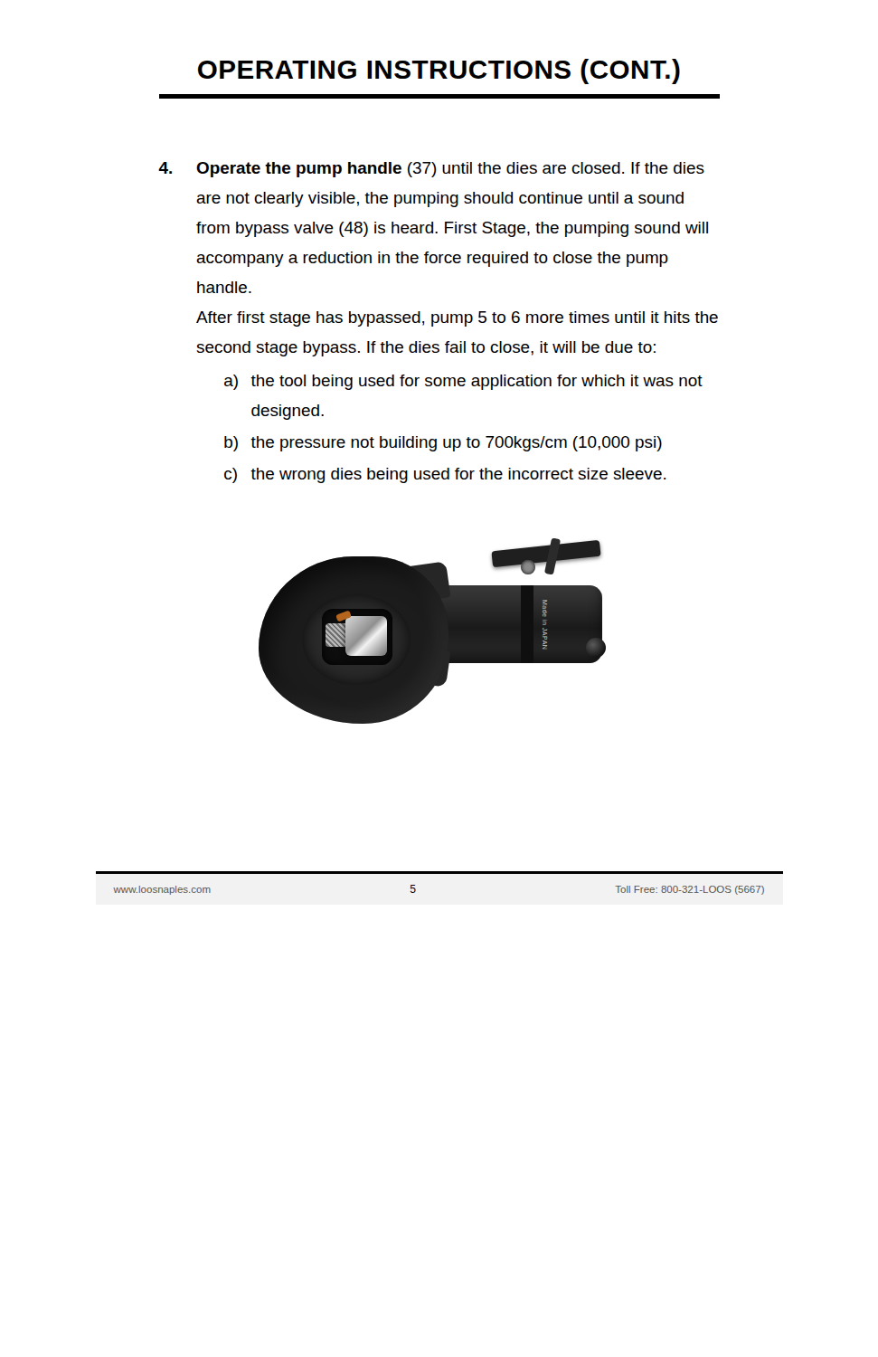OPERATING INSTRUCTIONS (CONT.)
4. Operate the pump handle (37) until the dies are closed. If the dies are not clearly visible, the pumping should continue until a sound from bypass valve (48) is heard. First Stage, the pumping sound will accompany a reduction in the force required to close the pump handle.
After first stage has bypassed, pump 5 to 6 more times until it hits the second stage bypass. If the dies fail to close, it will be due to:
a) the tool being used for some application for which it was not designed.
b) the pressure not building up to 700kgs/cm (10,000 psi)
c) the wrong dies being used for the incorrect size sleeve.
Made in JAPAN
www.loosnaples.com 5 Toll Free: 800-321-LOOS (5667)